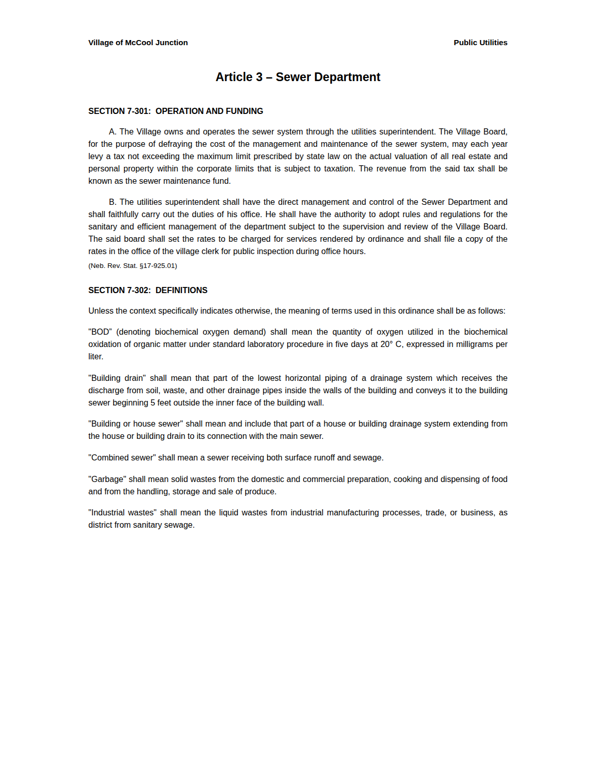Village of McCool Junction Public Utilities
Article 3 – Sewer Department
SECTION 7-301: OPERATION AND FUNDING
A. The Village owns and operates the sewer system through the utilities superintendent. The Village Board, for the purpose of defraying the cost of the management and maintenance of the sewer system, may each year levy a tax not exceeding the maximum limit prescribed by state law on the actual valuation of all real estate and personal property within the corporate limits that is subject to taxation. The revenue from the said tax shall be known as the sewer maintenance fund.
B. The utilities superintendent shall have the direct management and control of the Sewer Department and shall faithfully carry out the duties of his office. He shall have the authority to adopt rules and regulations for the sanitary and efficient management of the department subject to the supervision and review of the Village Board. The said board shall set the rates to be charged for services rendered by ordinance and shall file a copy of the rates in the office of the village clerk for public inspection during office hours.
(Neb. Rev. Stat. §17-925.01)
SECTION 7-302: DEFINITIONS
Unless the context specifically indicates otherwise, the meaning of terms used in this ordinance shall be as follows:
"BOD” (denoting biochemical oxygen demand) shall mean the quantity of oxygen utilized in the biochemical oxidation of organic matter under standard laboratory procedure in five days at 20° C, expressed in milligrams per liter.
"Building drain" shall mean that part of the lowest horizontal piping of a drainage system which receives the discharge from soil, waste, and other drainage pipes inside the walls of the building and conveys it to the building sewer beginning 5 feet outside the inner face of the building wall.
"Building or house sewer" shall mean and include that part of a house or building drainage system extending from the house or building drain to its connection with the main sewer.
"Combined sewer" shall mean a sewer receiving both surface runoff and sewage.
"Garbage" shall mean solid wastes from the domestic and commercial preparation, cooking and dispensing of food and from the handling, storage and sale of produce.
"Industrial wastes" shall mean the liquid wastes from industrial manufacturing processes, trade, or business, as district from sanitary sewage.